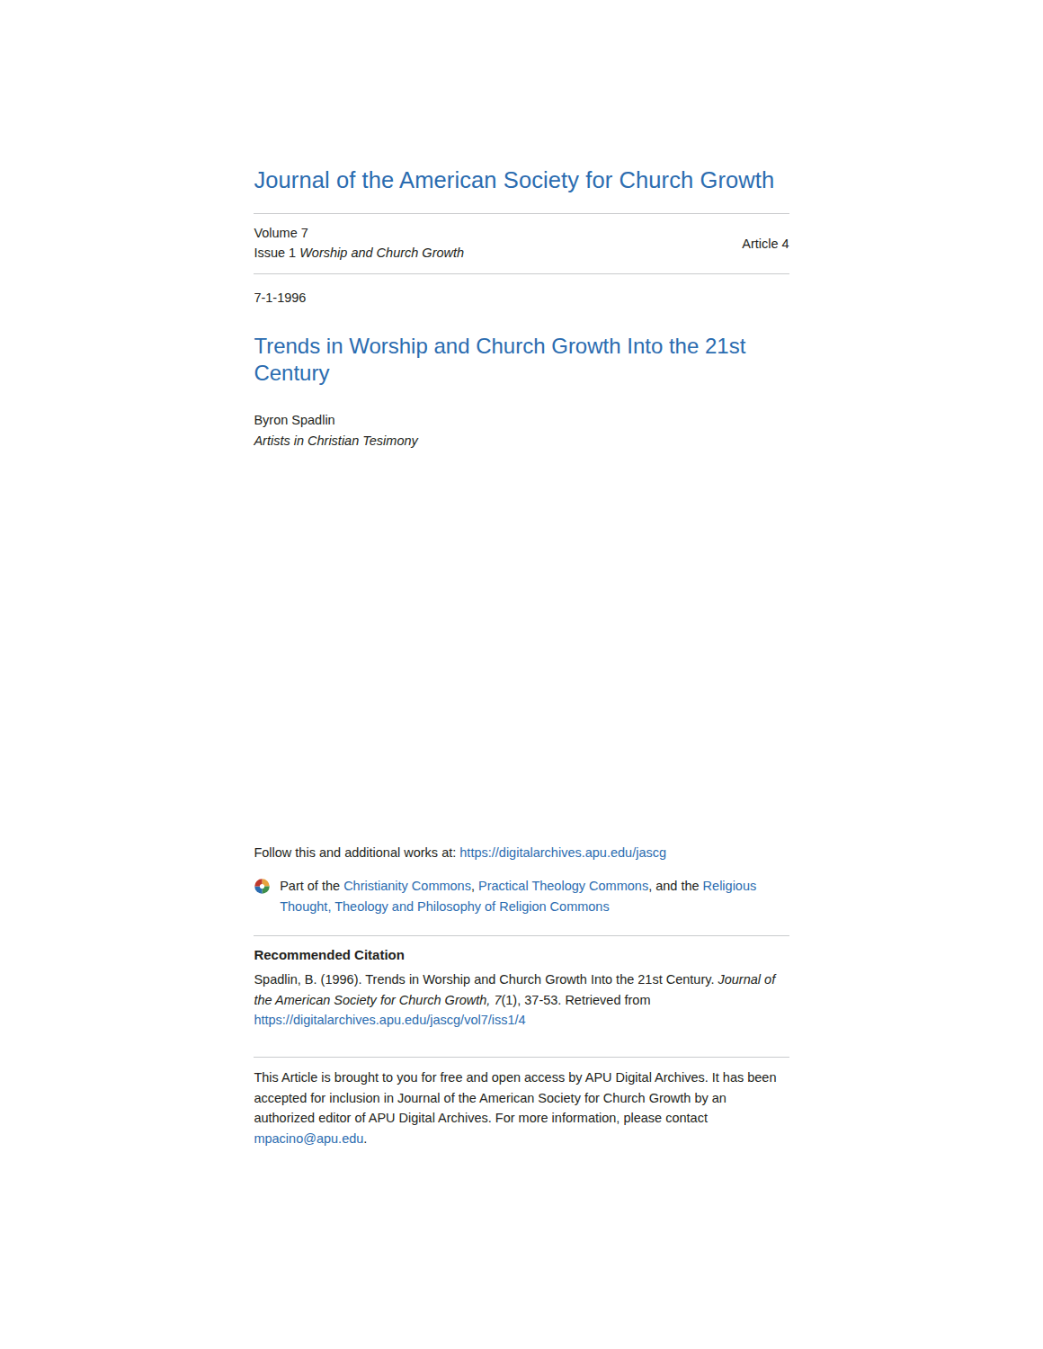Journal of the American Society for Church Growth
Volume 7 Issue 1 Worship and Church Growth
Article 4
7-1-1996
Trends in Worship and Church Growth Into the 21st Century
Byron Spadlin
Artists in Christian Tesimony
Follow this and additional works at: https://digitalarchives.apu.edu/jascg
Part of the Christianity Commons, Practical Theology Commons, and the Religious Thought, Theology and Philosophy of Religion Commons
Recommended Citation
Spadlin, B. (1996). Trends in Worship and Church Growth Into the 21st Century. Journal of the American Society for Church Growth, 7(1), 37-53. Retrieved from https://digitalarchives.apu.edu/jascg/vol7/iss1/4
This Article is brought to you for free and open access by APU Digital Archives. It has been accepted for inclusion in Journal of the American Society for Church Growth by an authorized editor of APU Digital Archives. For more information, please contact mpacino@apu.edu.